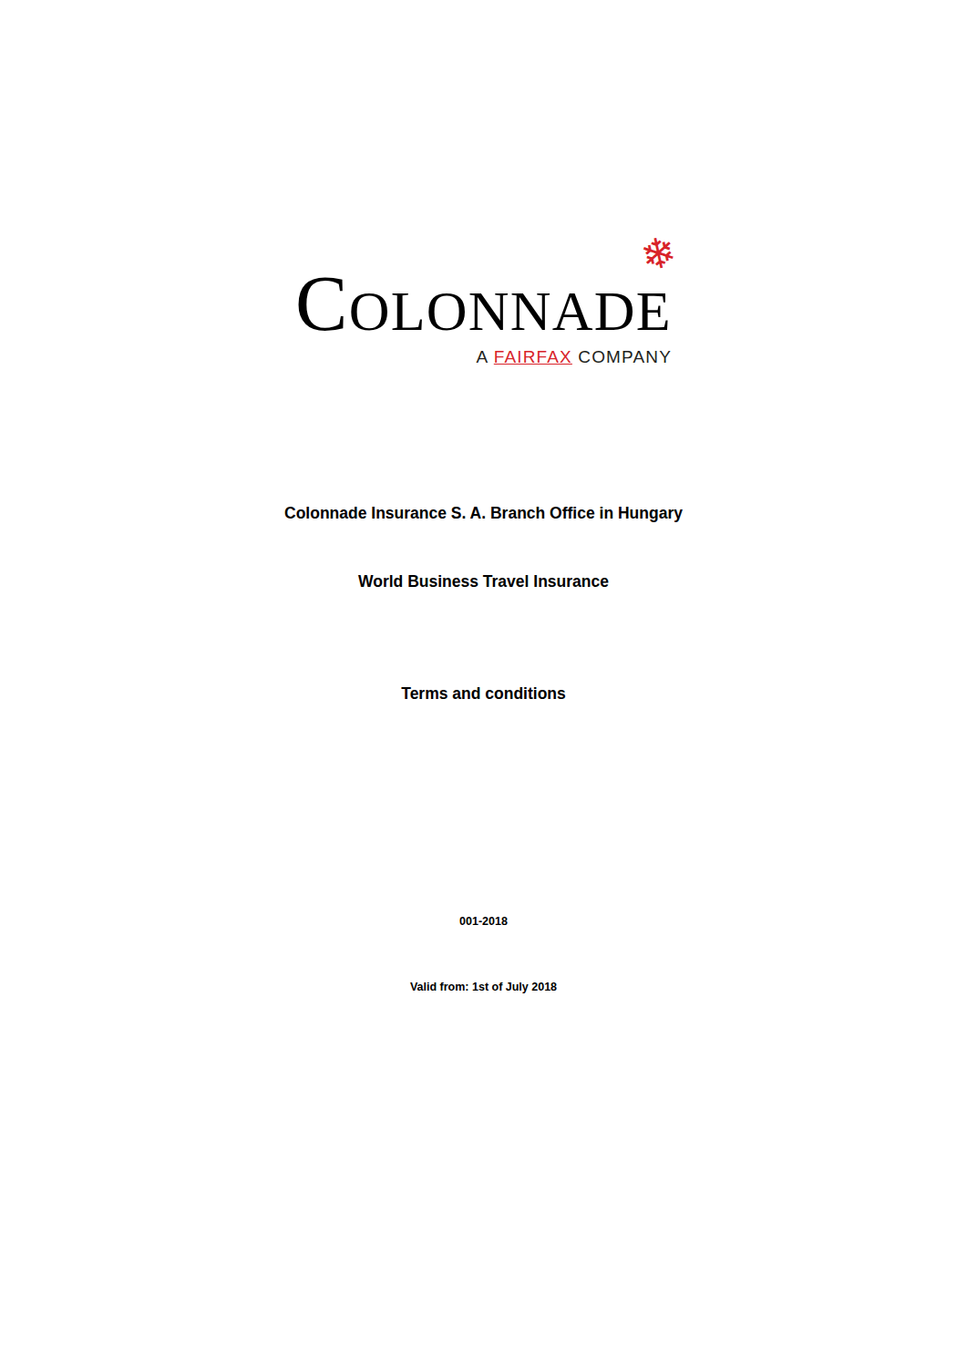COLONNADE❄
A FAIRFAX COMPANY
Colonnade Insurance S. A. Branch Office in Hungary
World Business Travel Insurance
Terms and conditions
001-2018
Valid from: 1st of July 2018